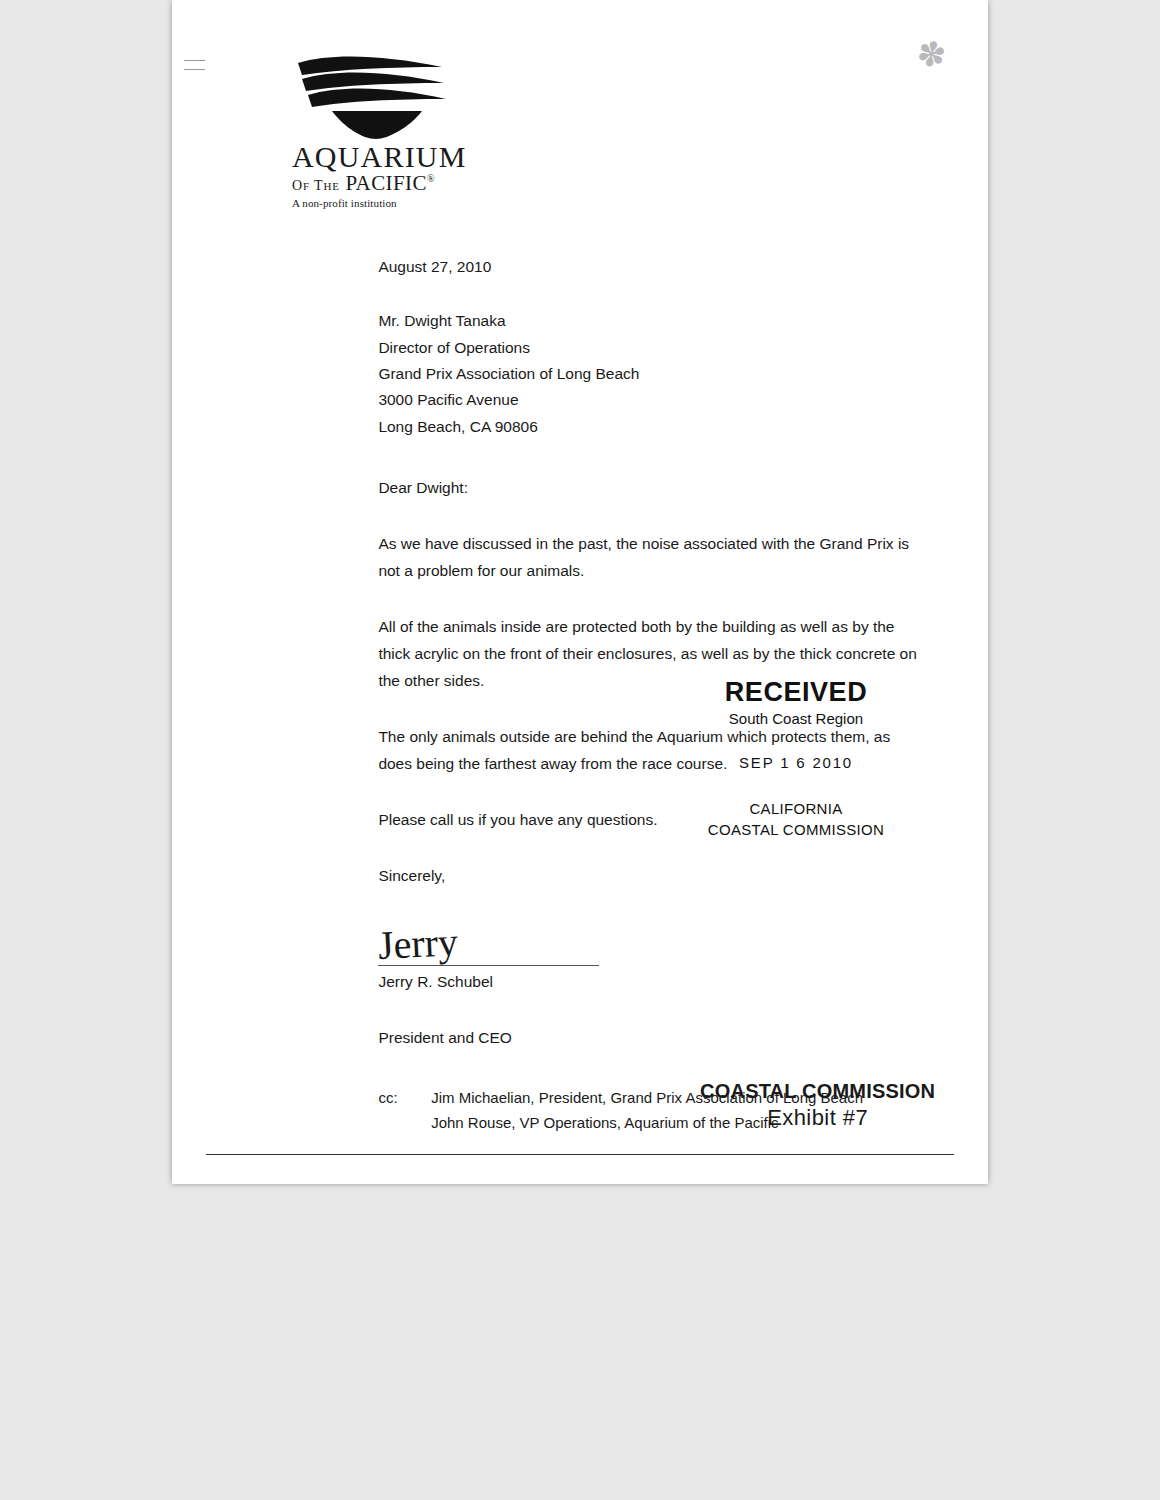✽
AQUARIUM
OF THE PACIFIC®
A non-profit institution
August 27, 2010
Mr. Dwight Tanaka
Director of Operations
Grand Prix Association of Long Beach
3000 Pacific Avenue
Long Beach, CA 90806
Dear Dwight:
As we have discussed in the past, the noise associated with the Grand Prix is not a problem for our animals.
All of the animals inside are protected both by the building as well as by the thick acrylic on the front of their enclosures, as well as by the thick concrete on the other sides.
The only animals outside are behind the Aquarium which protects them, as does being the farthest away from the race course.
Please call us if you have any questions.
Sincerely,
Jerry
Jerry R. Schubel
President and CEO
RECEIVED
South Coast Region
SEP 1 6 2010
CALIFORNIA
COASTAL COMMISSION
cc: Jim Michaelian, President, Grand Prix Association of Long Beach
John Rouse, VP Operations, Aquarium of the Pacific
COASTAL COMMISSION
Exhibit #7